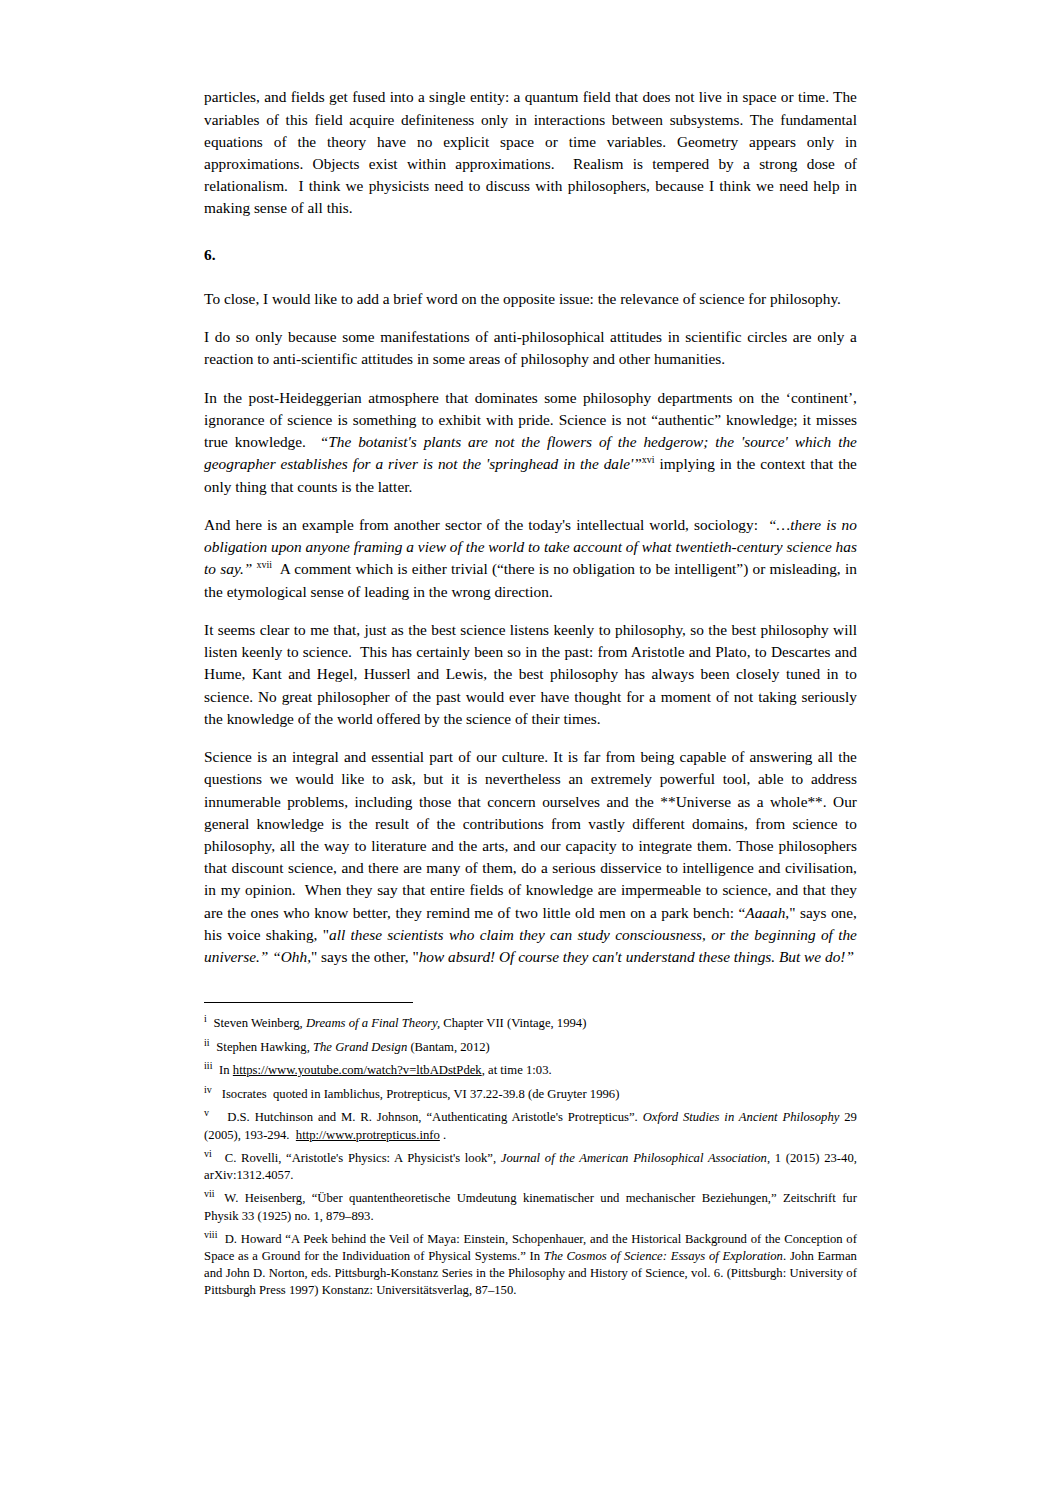particles, and fields get fused into a single entity: a quantum field that does not live in space or time. The variables of this field acquire definiteness only in interactions between subsystems. The fundamental equations of the theory have no explicit space or time variables. Geometry appears only in approximations. Objects exist within approximations. Realism is tempered by a strong dose of relationalism. I think we physicists need to discuss with philosophers, because I think we need help in making sense of all this.
6.
To close, I would like to add a brief word on the opposite issue: the relevance of science for philosophy.
I do so only because some manifestations of anti-philosophical attitudes in scientific circles are only a reaction to anti-scientific attitudes in some areas of philosophy and other humanities.
In the post-Heideggerian atmosphere that dominates some philosophy departments on the ‘continent’, ignorance of science is something to exhibit with pride. Science is not “authentic” knowledge; it misses true knowledge. “The botanist's plants are not the flowers of the hedgerow; the 'source' which the geographer establishes for a river is not the 'springhead in the dale'”xvi implying in the context that the only thing that counts is the latter.
And here is an example from another sector of the today's intellectual world, sociology: “…there is no obligation upon anyone framing a view of the world to take account of what twentieth-century science has to say.” xvii A comment which is either trivial (“there is no obligation to be intelligent”) or misleading, in the etymological sense of leading in the wrong direction.
It seems clear to me that, just as the best science listens keenly to philosophy, so the best philosophy will listen keenly to science. This has certainly been so in the past: from Aristotle and Plato, to Descartes and Hume, Kant and Hegel, Husserl and Lewis, the best philosophy has always been closely tuned in to science. No great philosopher of the past would ever have thought for a moment of not taking seriously the knowledge of the world offered by the science of their times.
Science is an integral and essential part of our culture. It is far from being capable of answering all the questions we would like to ask, but it is nevertheless an extremely powerful tool, able to address innumerable problems, including those that concern ourselves and the **Universe as a whole**. Our general knowledge is the result of the contributions from vastly different domains, from science to philosophy, all the way to literature and the arts, and our capacity to integrate them. Those philosophers that discount science, and there are many of them, do a serious disservice to intelligence and civilisation, in my opinion. When they say that entire fields of knowledge are impermeable to science, and that they are the ones who know better, they remind me of two little old men on a park bench: “Aaaah," says one, his voice shaking, "all these scientists who claim they can study consciousness, or the beginning of the universe.” “Ohh," says the other, "how absurd! Of course they can't understand these things. But we do!”
i Steven Weinberg, Dreams of a Final Theory, Chapter VII (Vintage, 1994)
ii Stephen Hawking, The Grand Design (Bantam, 2012)
iii In https://www.youtube.com/watch?v=ltbADstPdek, at time 1:03.
iv Isocrates quoted in Iamblichus, Protrepticus, VI 37.22-39.8 (de Gruyter 1996)
v D.S. Hutchinson and M. R. Johnson, “Authenticating Aristotle's Protrepticus”. Oxford Studies in Ancient Philosophy 29 (2005), 193-294. http://www.protrepticus.info .
vi C. Rovelli, “Aristotle's Physics: A Physicist's look”, Journal of the American Philosophical Association, 1 (2015) 23-40, arXiv:1312.4057.
vii W. Heisenberg, “Über quantentheoretische Umdeutung kinematischer und mechanischer Beziehungen,” Zeitschrift fur Physik 33 (1925) no. 1, 879–893.
viii D. Howard “A Peek behind the Veil of Maya: Einstein, Schopenhauer, and the Historical Background of the Conception of Space as a Ground for the Individuation of Physical Systems.” In The Cosmos of Science: Essays of Exploration. John Earman and John D. Norton, eds. Pittsburgh-Konstanz Series in the Philosophy and History of Science, vol. 6. (Pittsburgh: University of Pittsburgh Press 1997) Konstanz: Universitätsverlag, 87–150.